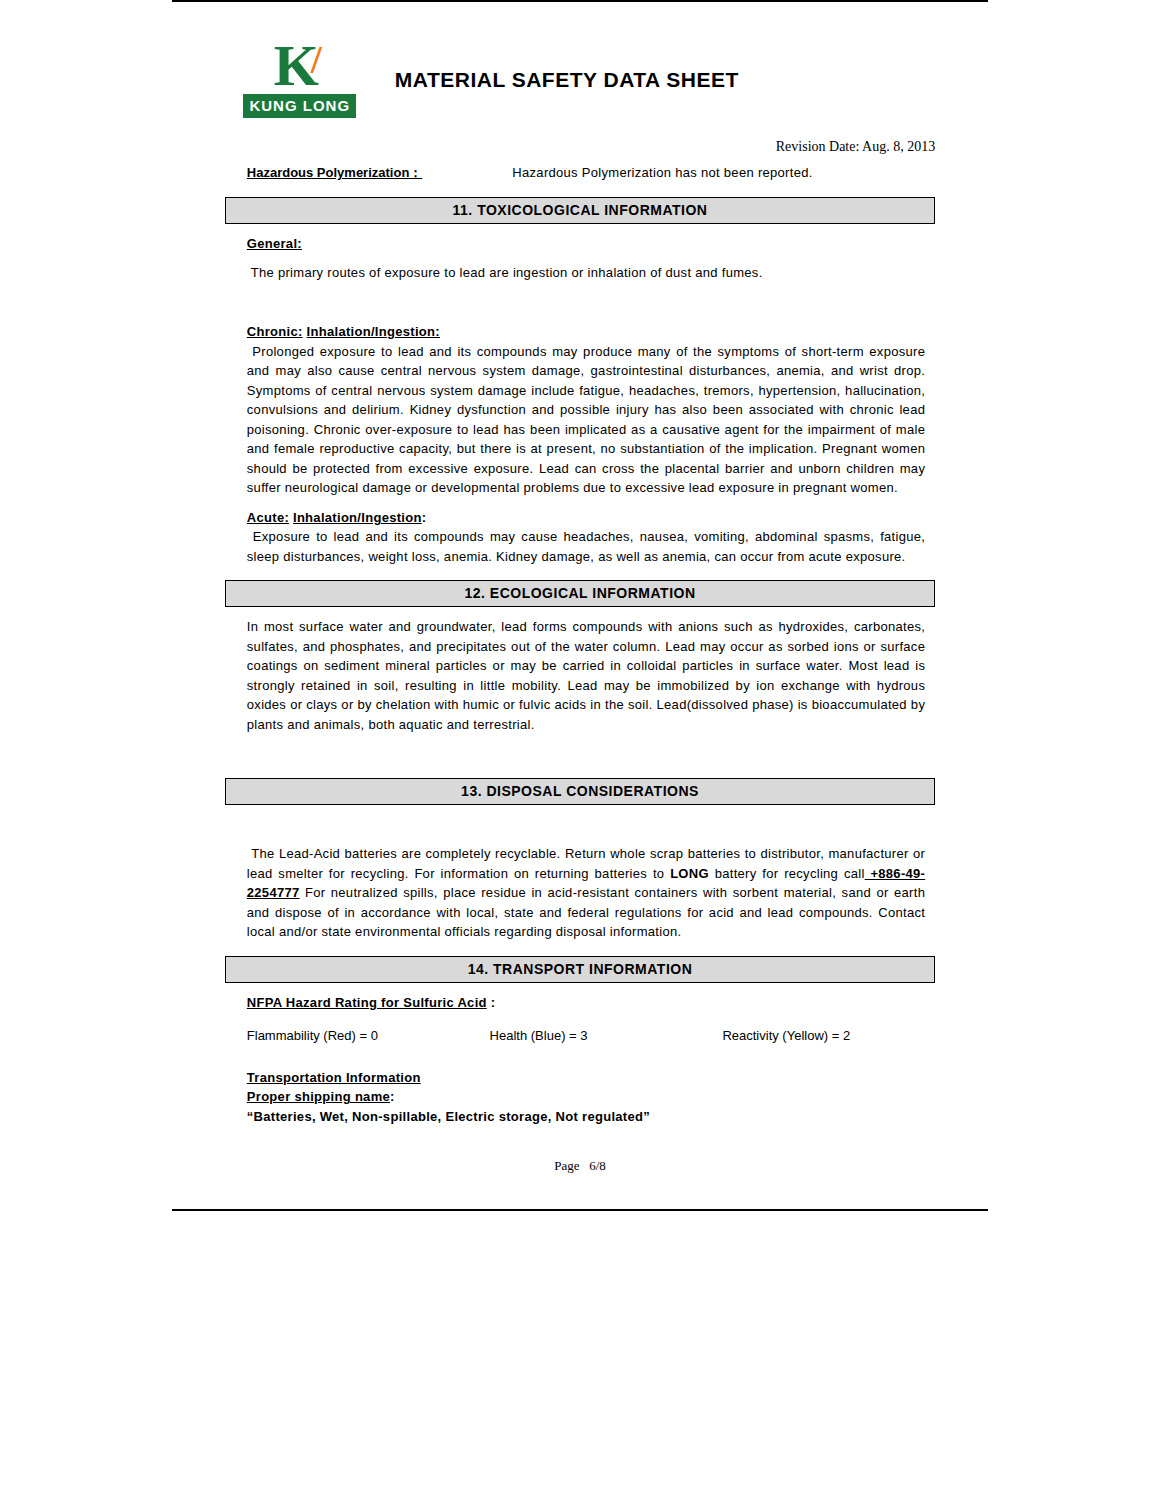K/
KUNG LONG
MATERIAL SAFETY DATA SHEET
Revision Date: Aug. 8, 2013
Hazardous Polymerization： Hazardous Polymerization has not been reported.
11. TOXICOLOGICAL INFORMATION
General:
The primary routes of exposure to lead are ingestion or inhalation of dust and fumes.
Chronic: Inhalation/Ingestion:
Prolonged exposure to lead and its compounds may produce many of the symptoms of short-term exposure and may also cause central nervous system damage, gastrointestinal disturbances, anemia, and wrist drop. Symptoms of central nervous system damage include fatigue, headaches, tremors, hypertension, hallucination, convulsions and delirium. Kidney dysfunction and possible injury has also been associated with chronic lead poisoning. Chronic over-exposure to lead has been implicated as a causative agent for the impairment of male and female reproductive capacity, but there is at present, no substantiation of the implication. Pregnant women should be protected from excessive exposure. Lead can cross the placental barrier and unborn children may suffer neurological damage or developmental problems due to excessive lead exposure in pregnant women.
Acute: Inhalation/Ingestion:
Exposure to lead and its compounds may cause headaches, nausea, vomiting, abdominal spasms, fatigue, sleep disturbances, weight loss, anemia. Kidney damage, as well as anemia, can occur from acute exposure.
12. ECOLOGICAL INFORMATION
In most surface water and groundwater, lead forms compounds with anions such as hydroxides, carbonates, sulfates, and phosphates, and precipitates out of the water column. Lead may occur as sorbed ions or surface coatings on sediment mineral particles or may be carried in colloidal particles in surface water. Most lead is strongly retained in soil, resulting in little mobility. Lead may be immobilized by ion exchange with hydrous oxides or clays or by chelation with humic or fulvic acids in the soil. Lead(dissolved phase) is bioaccumulated by plants and animals, both aquatic and terrestrial.
13. DISPOSAL CONSIDERATIONS
The Lead-Acid batteries are completely recyclable. Return whole scrap batteries to distributor, manufacturer or lead smelter for recycling. For information on returning batteries to LONG battery for recycling call +886-49-2254777 For neutralized spills, place residue in acid-resistant containers with sorbent material, sand or earth and dispose of in accordance with local, state and federal regulations for acid and lead compounds. Contact local and/or state environmental officials regarding disposal information.
14. TRANSPORT INFORMATION
NFPA Hazard Rating for Sulfuric Acid :
Flammability (Red) = 0
Health (Blue) = 3
Reactivity (Yellow) = 2
Transportation Information
Proper shipping name:
“Batteries, Wet, Non-spillable, Electric storage, Not regulated”
Page 6/8